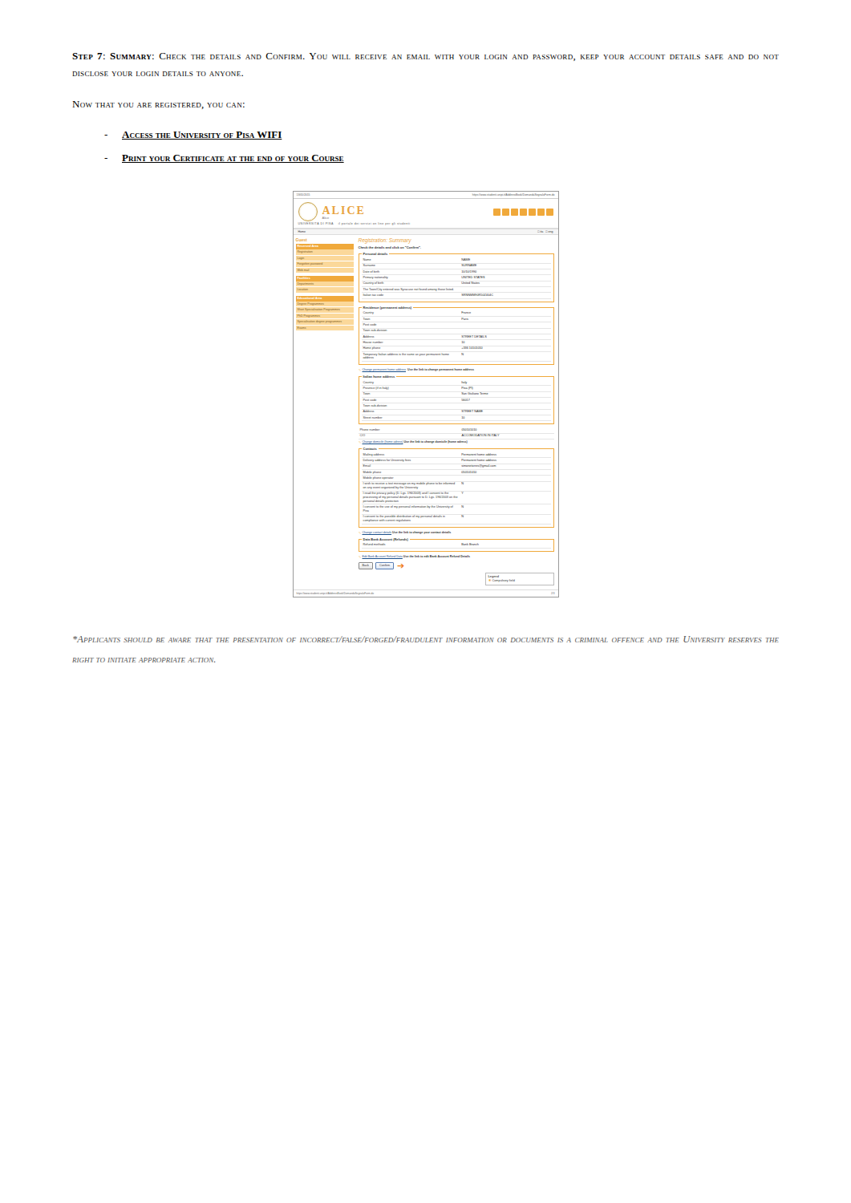Step 7: Summary: Check the details and Confirm. You will receive an email with your login and password, keep your account details safe and do not disclose your login details to anyone.
Now that you are registered, you can:
Access the University of Pisa WIFI
Print your Certificate at the end of your Course
13/05/2015 https://www.studenti.unipi.it/AddressBook/DomandaSegnalaForm.do
ALICE
Alice
UNIVERSITÀ DI PISA il portale dei servizi on line per gli studenti
Home □ ita □ eng
Guest
Reserved Area
Registration
Login
Forgotten password
Web mail
Facilities
Departments
Location
Educational Area
Degree Programmes
Short Specialisation Programmes
PhD Programmes
Specialisation degree programmes
Exams
Registration: Summary
Check the details and click on "Confirm".
Personal details
| Name | NAME |
| Surname | SURNAME |
| Date of birth | 10/10/1990 |
| Primary nationality | UNITED STATES |
| Country of birth | United States |
| The Town/City entered was Syracuse not found among those listed. | |
| Italian tax code | SRNNMM90R50Z404C |
Residence (permanent address)
| Country | France |
| Town | Paris |
| Post code | |
| Town sub-division | |
| Address | STREET DETAILS |
| House number | 10 |
| Home phone | +336 10101010 |
| Temporary Italian address is the same as your permanent home address | N |
✎ Change permanent home address Use the link to change permanent home address
Italian home address
| Country | Italy |
| Province (if in Italy) | Pisa (PI) |
| Town | San Giuliano Terme |
| Post code | 56017 |
| Town sub-division | |
| Address | STREET NAME |
| Street number | 10 |
| Phone number | 050101010 |
| C/O | ACCOMODATION IN ITALY |
✎ Change domicile (home adress) Use the link to change domicile (home adress)
Contacts
| Mailing address | Permanent home address |
| Delivery address for University fees | Permanent home address |
| Email | simonetorres@gmail.com |
| Mobile phone | 050101010 |
| Mobile phone operator | |
| I wish to receive a text message on my mobile phone to be informed on any event organized by the University | N |
| I read the privacy policy (D. Lgs. 196/2003) and I consent to the processing of my personal details pursuant to D. Lgs. 196/2003 on the personal details protection | Y |
| I consent to the use of my personal information by the University of Pisa | N |
| I consent to the possible distribution of my personal details in compliance with current regulations | N |
✎ Change contact details Use the link to change your contact details
Data Bank Account (Refunds)
| Refund methods | Bank Branch |
✎ Edit Bank Account Refund Data Use the link to edit Bank Account Refund Details
Back Confirm ➔
Legend
✱Compulsory field
https://www.studenti.unipi.it/AddressBook/DomandaSegnalaForm.do 2/3
*Applicants should be aware that the presentation of incorrect/false/forged/fraudulent information or documents is a criminal offence and the University reserves the right to initiate appropriate action.